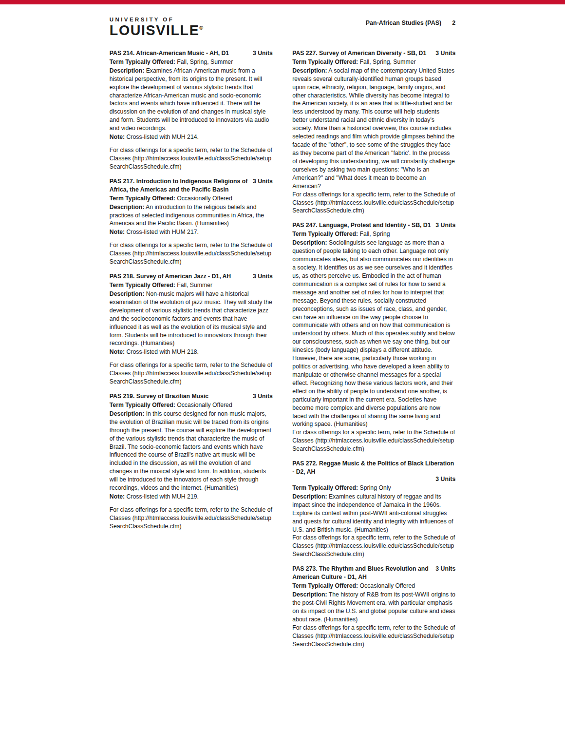University of
Louisville®
Pan-African Studies (PAS)2
PAS 214. African-American Music - AH, D1
3 Units
Term Typically Offered: Fall, Spring, Summer
Description: Examines African-American music from a historical perspective, from its origins to the present. It will explore the development of various stylistic trends that characterize African-American music and socio-economic factors and events which have influenced it. There will be discussion on the evolution of and changes in musical style and form. Students will be introduced to innovators via audio and video recordings.
Note: Cross-listed with MUH 214.
For class offerings for a specific term, refer to the Schedule of Classes (http://htmlaccess.louisville.edu/classSchedule/setupSearchClassSchedule.cfm)
PAS 217. Introduction to Indigenous Religions of Africa, the Americas and the Pacific Basin
3 Units
Term Typically Offered: Occasionally Offered
Description: An introduction to the religious beliefs and practices of selected indigenous communities in Africa, the Americas and the Pacific Basin. (Humanities)
Note: Cross-listed with HUM 217.
For class offerings for a specific term, refer to the Schedule of Classes (http://htmlaccess.louisville.edu/classSchedule/setupSearchClassSchedule.cfm)
PAS 218. Survey of American Jazz - D1, AH
3 Units
Term Typically Offered: Fall, Summer
Description: Non-music majors will have a historical examination of the evolution of jazz music. They will study the development of various stylistic trends that characterize jazz and the socioeconomic factors and events that have influenced it as well as the evolution of its musical style and form. Students will be introduced to innovators through their recordings. (Humanities)
Note: Cross-listed with MUH 218.
For class offerings for a specific term, refer to the Schedule of Classes (http://htmlaccess.louisville.edu/classSchedule/setupSearchClassSchedule.cfm)
PAS 219. Survey of Brazilian Music
3 Units
Term Typically Offered: Occasionally Offered
Description: In this course designed for non-music majors, the evolution of Brazilian music will be traced from its origins through the present. The course will explore the development of the various stylistic trends that characterize the music of Brazil. The socio-economic factors and events which have influenced the course of Brazil's native art music will be included in the discussion, as will the evolution of and changes in the musical style and form. In addition, students will be introduced to the innovators of each style through recordings, videos and the internet. (Humanities)
Note: Cross-listed with MUH 219.
For class offerings for a specific term, refer to the Schedule of Classes (http://htmlaccess.louisville.edu/classSchedule/setupSearchClassSchedule.cfm)
PAS 227. Survey of American Diversity - SB, D1
3 Units
Term Typically Offered: Fall, Spring, Summer
Description: A social map of the contemporary United States reveals several culturally-identified human groups based upon race, ethnicity, religion, language, family origins, and other characteristics. While diversity has become integral to the American society, it is an area that is little-studied and far less understood by many. This course will help students better understand racial and ethnic diversity in today's society. More than a historical overview, this course includes selected readings and film which provide glimpses behind the facade of the "other", to see some of the struggles they face as they become part of the American "fabric'. In the process of developing this understanding, we will constantly challenge ourselves by asking two main questions: "Who is an American?" and "What does it mean to become an American?
For class offerings for a specific term, refer to the Schedule of Classes (http://htmlaccess.louisville.edu/classSchedule/setupSearchClassSchedule.cfm)
PAS 247. Language, Protest and Identity - SB, D1
3 Units
Term Typically Offered: Fall, Spring
Description: Sociolinguists see language as more than a question of people talking to each other. Language not only communicates ideas, but also communicates our identities in a society. It identifies us as we see ourselves and it identifies us, as others perceive us. Embodied in the act of human communication is a complex set of rules for how to send a message and another set of rules for how to interpret that message. Beyond these rules, socially constructed preconceptions, such as issues of race, class, and gender, can have an influence on the way people choose to communicate with others and on how that communication is understood by others. Much of this operates subtly and below our consciousness, such as when we say one thing, but our kinesics (body language) displays a different attitude. However, there are some, particularly those working in politics or advertising, who have developed a keen ability to manipulate or otherwise channel messages for a special effect. Recognizing how these various factors work, and their effect on the ability of people to understand one another, is particularly important in the current era. Societies have become more complex and diverse populations are now faced with the challenges of sharing the same living and working space. (Humanities)
For class offerings for a specific term, refer to the Schedule of Classes (http://htmlaccess.louisville.edu/classSchedule/setupSearchClassSchedule.cfm)
PAS 272. Reggae Music & the Politics of Black Liberation - D2, AH
3 Units
Term Typically Offered: Spring Only
Description: Examines cultural history of reggae and its impact since the independence of Jamaica in the 1960s. Explore its context within post-WWII anti-colonial struggles and quests for cultural identity and integrity with influences of U.S. and British music. (Humanities)
For class offerings for a specific term, refer to the Schedule of Classes (http://htmlaccess.louisville.edu/classSchedule/setupSearchClassSchedule.cfm)
PAS 273. The Rhythm and Blues Revolution and American Culture - D1, AH
3 Units
Term Typically Offered: Occasionally Offered
Description: The history of R&B from its post-WWII origins to the post-Civil Rights Movement era, with particular emphasis on its impact on the U.S. and global popular culture and ideas about race. (Humanities)
For class offerings for a specific term, refer to the Schedule of Classes (http://htmlaccess.louisville.edu/classSchedule/setupSearchClassSchedule.cfm)